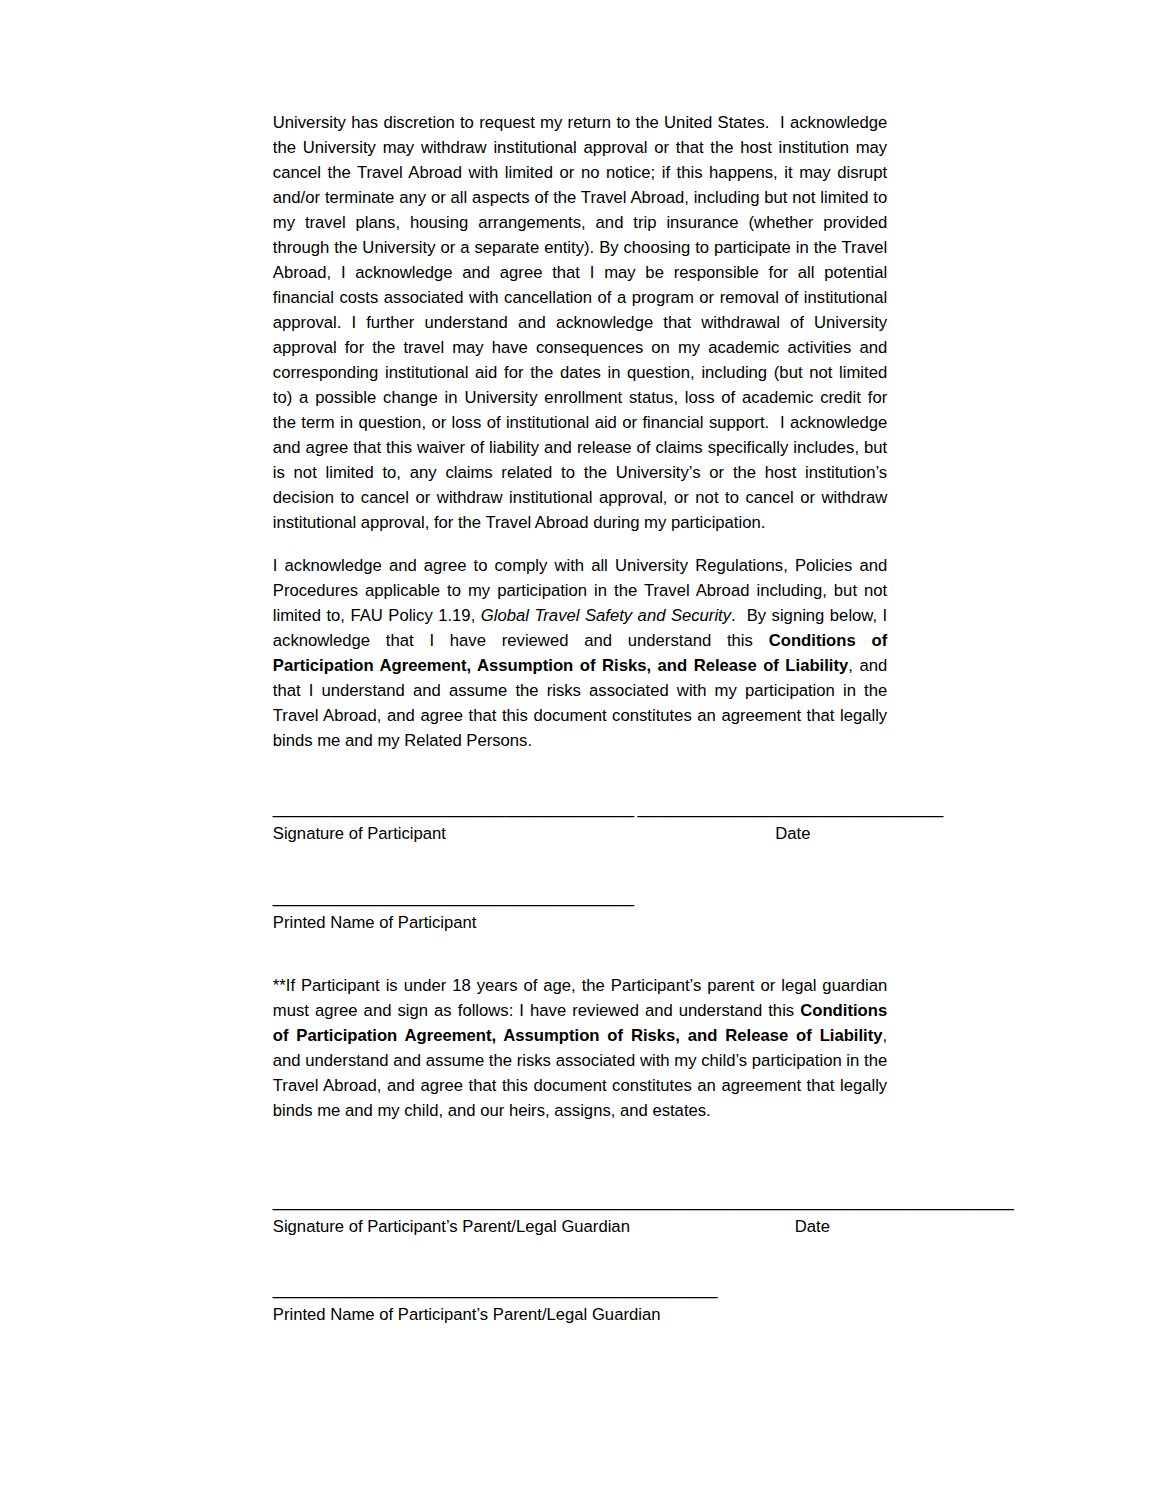University has discretion to request my return to the United States. I acknowledge the University may withdraw institutional approval or that the host institution may cancel the Travel Abroad with limited or no notice; if this happens, it may disrupt and/or terminate any or all aspects of the Travel Abroad, including but not limited to my travel plans, housing arrangements, and trip insurance (whether provided through the University or a separate entity). By choosing to participate in the Travel Abroad, I acknowledge and agree that I may be responsible for all potential financial costs associated with cancellation of a program or removal of institutional approval. I further understand and acknowledge that withdrawal of University approval for the travel may have consequences on my academic activities and corresponding institutional aid for the dates in question, including (but not limited to) a possible change in University enrollment status, loss of academic credit for the term in question, or loss of institutional aid or financial support. I acknowledge and agree that this waiver of liability and release of claims specifically includes, but is not limited to, any claims related to the University’s or the host institution’s decision to cancel or withdraw institutional approval, or not to cancel or withdraw institutional approval, for the Travel Abroad during my participation.
I acknowledge and agree to comply with all University Regulations, Policies and Procedures applicable to my participation in the Travel Abroad including, but not limited to, FAU Policy 1.19, Global Travel Safety and Security. By signing below, I acknowledge that I have reviewed and understand this Conditions of Participation Agreement, Assumption of Risks, and Release of Liability, and that I understand and assume the risks associated with my participation in the Travel Abroad, and agree that this document constitutes an agreement that legally binds me and my Related Persons.
_______________________________________
_________________________________
Signature of Participant
Date
_______________________________________
Printed Name of Participant
**If Participant is under 18 years of age, the Participant’s parent or legal guardian must agree and sign as follows: I have reviewed and understand this Conditions of Participation Agreement, Assumption of Risks, and Release of Liability, and understand and assume the risks associated with my child’s participation in the Travel Abroad, and agree that this document constitutes an agreement that legally binds me and my child, and our heirs, assigns, and estates.
_______________________________________________
_________________________________
Signature of Participant’s Parent/Legal Guardian
Date
________________________________________________
Printed Name of Participant’s Parent/Legal Guardian